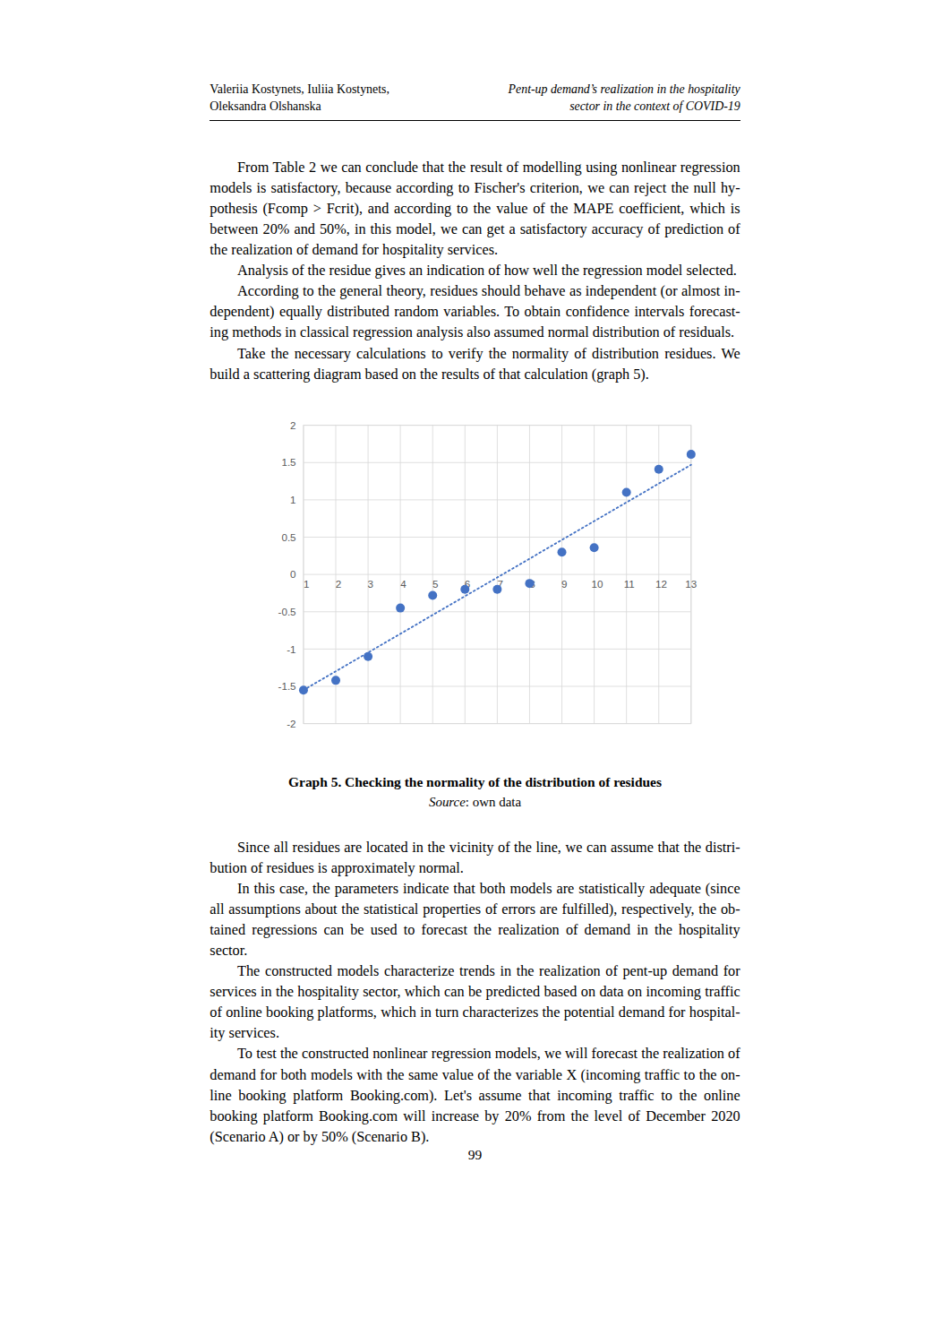Valeriia Kostynets, Iuliia Kostynets,
Oleksandra Olshanska
Pent-up demand’s realization in the hospitality
sector in the context of COVID-19
From Table 2 we can conclude that the result of modelling using nonlinear regression models is satisfactory, because according to Fischer's criterion, we can reject the null hypothesis (Fcomp > Fcrit), and according to the value of the MAPE coefficient, which is between 20% and 50%, in this model, we can get a satisfactory accuracy of prediction of the realization of demand for hospitality services.
Analysis of the residue gives an indication of how well the regression model selected.
According to the general theory, residues should behave as independent (or almost independent) equally distributed random variables. To obtain confidence intervals forecasting methods in classical regression analysis also assumed normal distribution of residuals.
Take the necessary calculations to verify the normality of distribution residues. We build a scattering diagram based on the results of that calculation (graph 5).
2 1.5 1 0.5 0 -0.5 -1 -1.5 -2 1 2 3 4 5 6 7 8 9 10 11 12 13
Graph 5. Checking the normality of the distribution of residues
Source: own data
Since all residues are located in the vicinity of the line, we can assume that the distribution of residues is approximately normal.
In this case, the parameters indicate that both models are statistically adequate (since all assumptions about the statistical properties of errors are fulfilled), respectively, the obtained regressions can be used to forecast the realization of demand in the hospitality sector.
The constructed models characterize trends in the realization of pent-up demand for services in the hospitality sector, which can be predicted based on data on incoming traffic of online booking platforms, which in turn characterizes the potential demand for hospitality services.
To test the constructed nonlinear regression models, we will forecast the realization of demand for both models with the same value of the variable X (incoming traffic to the online booking platform Booking.com). Let's assume that incoming traffic to the online booking platform Booking.com will increase by 20% from the level of December 2020 (Scenario A) or by 50% (Scenario B).
99